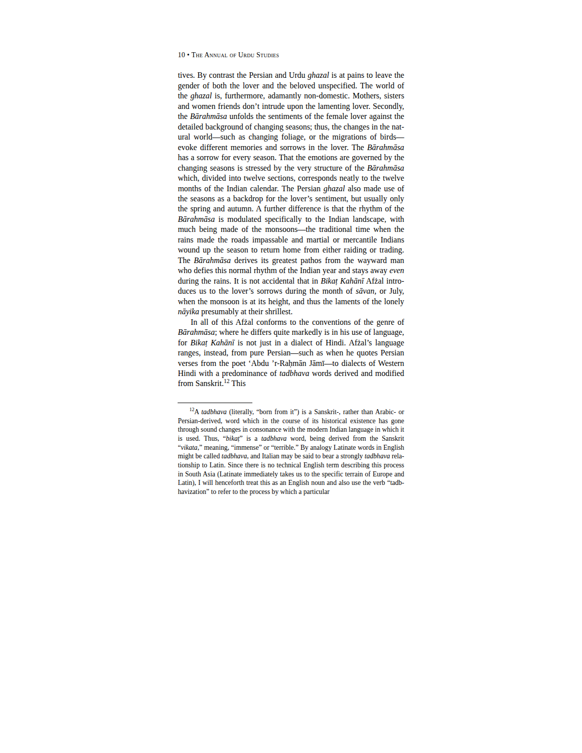10 • The Annual of Urdu Studies
tives. By contrast the Persian and Urdu ghazal is at pains to leave the gender of both the lover and the beloved unspecified. The world of the ghazal is, furthermore, adamantly non-domestic. Mothers, sisters and women friends don’t intrude upon the lamenting lover. Secondly, the Bārahmāsa unfolds the sentiments of the female lover against the detailed background of changing seasons; thus, the changes in the natural world—such as changing foliage, or the migrations of birds—evoke different memories and sorrows in the lover. The Bārahmāsa has a sorrow for every season. That the emotions are governed by the changing seasons is stressed by the very structure of the Bārahmāsa which, divided into twelve sections, corresponds neatly to the twelve months of the Indian calendar. The Persian ghazal also made use of the seasons as a backdrop for the lover’s sentiment, but usually only the spring and autumn. A further difference is that the rhythm of the Bārahmāsa is modulated specifically to the Indian landscape, with much being made of the monsoons—the traditional time when the rains made the roads impassable and martial or mercantile Indians wound up the season to return home from either raiding or trading. The Bārahmāsa derives its greatest pathos from the wayward man who defies this normal rhythm of the Indian year and stays away even during the rains. It is not accidental that in Bikaṭ Kahānī Afżal introduces us to the lover’s sorrows during the month of sāvan, or July, when the monsoon is at its height, and thus the laments of the lonely nāyika presumably at their shrillest.
In all of this Afżal conforms to the conventions of the genre of Bārahmāsa; where he differs quite markedly is in his use of language, for Bikaṭ Kahānī is not just in a dialect of Hindi. Afżal’s language ranges, instead, from pure Persian—such as when he quotes Persian verses from the poet ‘Abdu ’r-Raḥmān Jāmī—to dialects of Western Hindi with a predominance of tadbhava words derived and modified from Sanskrit.12 This
12A tadbhava (literally, “born from it”) is a Sanskrit-, rather than Arabic- or Persian-derived, word which in the course of its historical existence has gone through sound changes in consonance with the modern Indian language in which it is used. Thus, “bikaṭ” is a tadbhava word, being derived from the Sanskrit “vikata,” meaning, “immense” or “terrible.” By analogy Latinate words in English might be called tadbhava, and Italian may be said to bear a strongly tadbhava relationship to Latin. Since there is no technical English term describing this process in South Asia (Latinate immediately takes us to the specific terrain of Europe and Latin), I will henceforth treat this as an English noun and also use the verb “tadbhavization” to refer to the process by which a particular